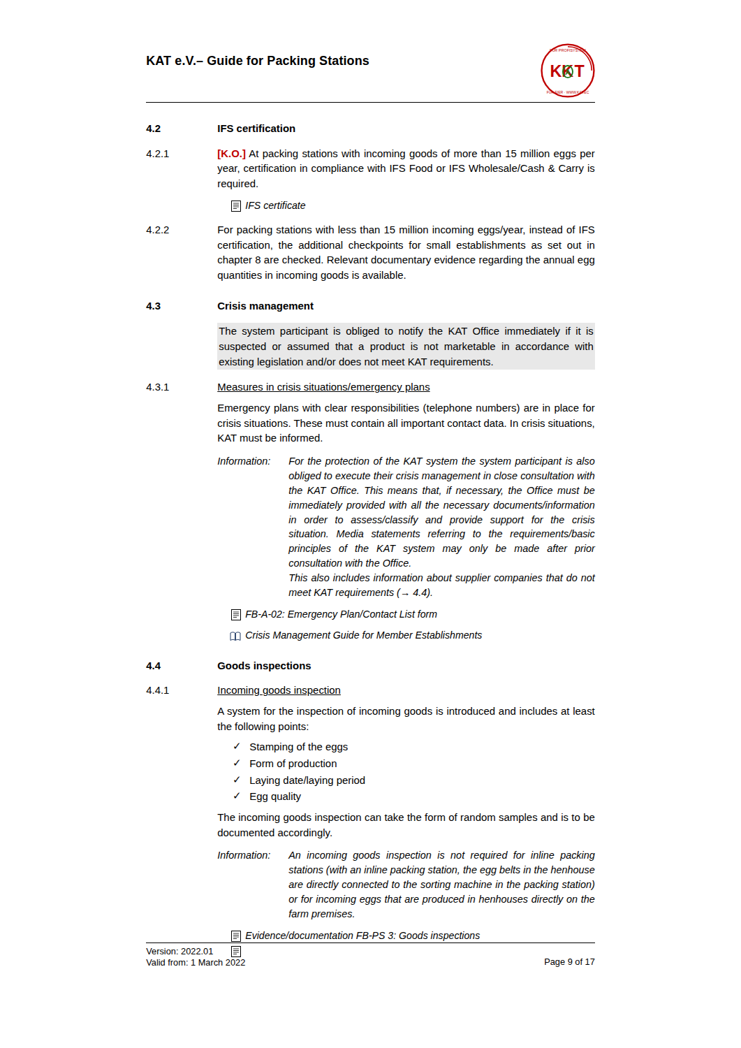KAT e.V.– Guide for Packing Stations
FÜR PROFISYSTEM FÜR EIER · WWW.KAT.EC K T A K
4.2
IFS certification
4.2.1
[K.O.] At packing stations with incoming goods of more than 15 million eggs per year, certification in compliance with IFS Food or IFS Wholesale/Cash & Carry is required.
IFS certificate
4.2.2
For packing stations with less than 15 million incoming eggs/year, instead of IFS certification, the additional checkpoints for small establishments as set out in chapter 8 are checked. Relevant documentary evidence regarding the annual egg quantities in incoming goods is available.
4.3
Crisis management
The system participant is obliged to notify the KAT Office immediately if it is suspected or assumed that a product is not marketable in accordance with existing legislation and/or does not meet KAT requirements.
4.3.1
Measures in crisis situations/emergency plans
Emergency plans with clear responsibilities (telephone numbers) are in place for crisis situations. These must contain all important contact data. In crisis situations, KAT must be informed.
Information:
For the protection of the KAT system the system participant is also obliged to execute their crisis management in close consultation with the KAT Office. This means that, if necessary, the Office must be immediately provided with all the necessary documents/information in order to assess/classify and provide support for the crisis situation. Media statements referring to the requirements/basic principles of the KAT system may only be made after prior consultation with the Office.
This also includes information about supplier companies that do not meet KAT requirements (→ 4.4).
FB-A-02: Emergency Plan/Contact List form
Crisis Management Guide for Member Establishments
4.4
Goods inspections
4.4.1
Incoming goods inspection
A system for the inspection of incoming goods is introduced and includes at least the following points:
Stamping of the eggs
Form of production
Laying date/laying period
Egg quality
The incoming goods inspection can take the form of random samples and is to be documented accordingly.
Information:
An incoming goods inspection is not required for inline packing stations (with an inline packing station, the egg belts in the henhouse are directly connected to the sorting machine in the packing station) or for incoming eggs that are produced in henhouses directly on the farm premises.
Evidence/documentation FB-PS 3: Goods inspections
Version: 2022.01
Valid from: 1 March 2022
Page 9 of 17